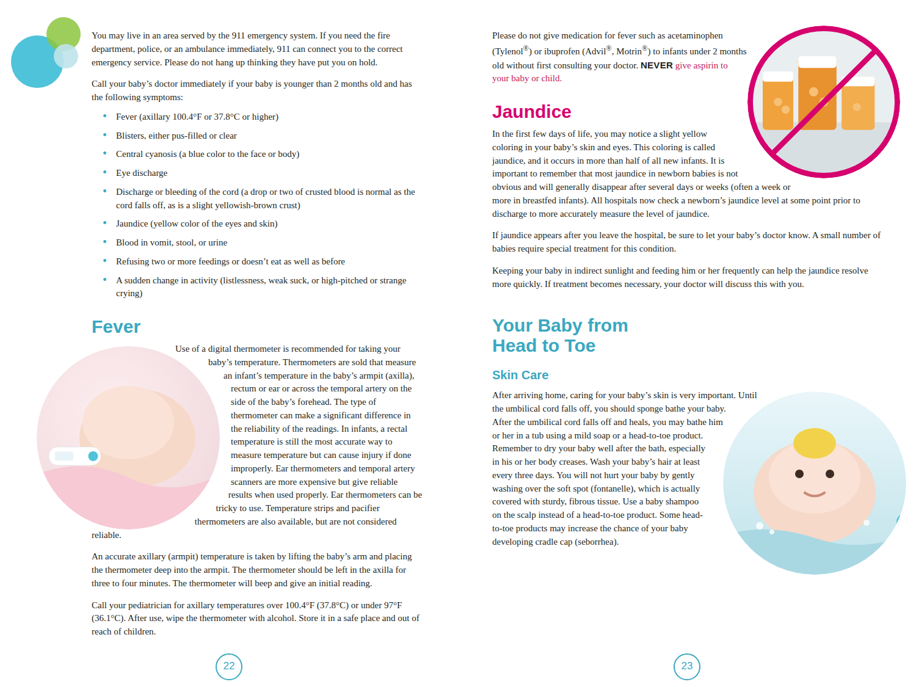You may live in an area served by the 911 emergency system. If you need the fire department, police, or an ambulance immediately, 911 can connect you to the correct emergency service. Please do not hang up thinking they have put you on hold.
Call your baby’s doctor immediately if your baby is younger than 2 months old and has the following symptoms:
Fever (axillary 100.4°F or 37.8°C or higher)
Blisters, either pus-filled or clear
Central cyanosis (a blue color to the face or body)
Eye discharge
Discharge or bleeding of the cord (a drop or two of crusted blood is normal as the cord falls off, as is a slight yellowish-brown crust)
Jaundice (yellow color of the eyes and skin)
Blood in vomit, stool, or urine
Refusing two or more feedings or doesn’t eat as well as before
A sudden change in activity (listlessness, weak suck, or high-pitched or strange crying)
Fever
Use of a digital thermometer is recommended for taking your baby’s temperature. Thermometers are sold that measure an infant’s temperature in the baby’s armpit (axilla), rectum or ear or across the temporal artery on the side of the baby’s forehead. The type of thermometer can make a significant difference in the reliability of the readings. In infants, a rectal temperature is still the most accurate way to measure temperature but can cause injury if done improperly. Ear thermometers and temporal artery scanners are more expensive but give reliable results when used properly. Ear thermometers can be tricky to use. Temperature strips and pacifier thermometers are also available, but are not considered reliable.
An accurate axillary (armpit) temperature is taken by lifting the baby’s arm and placing the thermometer deep into the armpit. The thermometer should be left in the axilla for three to four minutes. The thermometer will beep and give an initial reading.
Call your pediatrician for axillary temperatures over 100.4°F (37.8°C) or under 97°F (36.1°C). After use, wipe the thermometer with alcohol. Store it in a safe place and out of reach of children.
22
Please do not give medication for fever such as acetaminophen (Tylenol®) or ibuprofen (Advil®, Motrin®) to infants under 2 months old without first consulting your doctor. NEVER give aspirin to your baby or child.
Jaundice
In the first few days of life, you may notice a slight yellow coloring in your baby’s skin and eyes. This coloring is called jaundice, and it occurs in more than half of all new infants. It is important to remember that most jaundice in newborn babies is not obvious and will generally disappear after several days or weeks (often a week or more in breastfed infants). All hospitals now check a newborn’s jaundice level at some point prior to discharge to more accurately measure the level of jaundice.
If jaundice appears after you leave the hospital, be sure to let your baby’s doctor know. A small number of babies require special treatment for this condition.
Keeping your baby in indirect sunlight and feeding him or her frequently can help the jaundice resolve more quickly. If treatment becomes necessary, your doctor will discuss this with you.
Your Baby from
Head to Toe
Skin Care
After arriving home, caring for your baby’s skin is very important. Until the umbilical cord falls off, you should sponge bathe your baby. After the umbilical cord falls off and heals, you may bathe him or her in a tub using a mild soap or a head-to-toe product. Remember to dry your baby well after the bath, especially in his or her body creases. Wash your baby’s hair at least every three days. You will not hurt your baby by gently washing over the soft spot (fontanelle), which is actually covered with sturdy, fibrous tissue. Use a baby shampoo on the scalp instead of a head-to-toe product. Some head-to-toe products may increase the chance of your baby developing cradle cap (seborrhea).
23